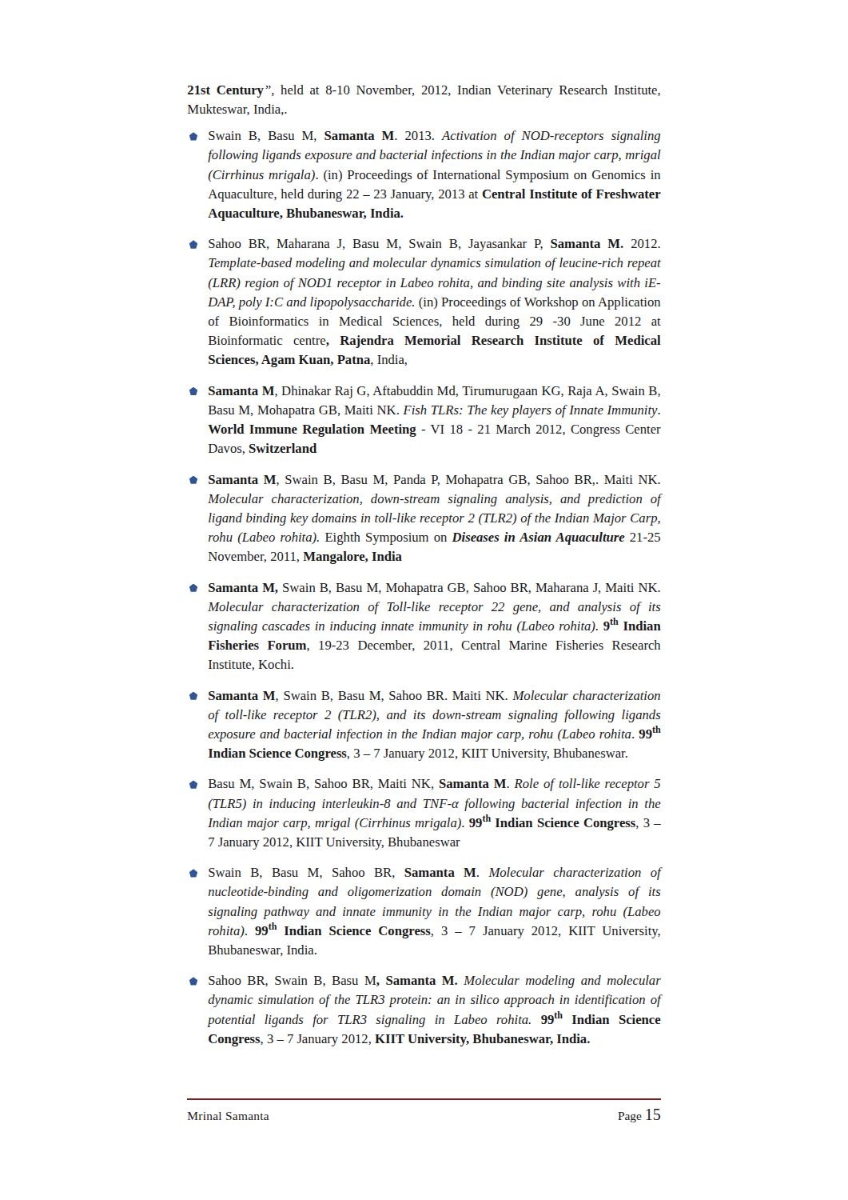21st Century”, held at 8-10 November, 2012, Indian Veterinary Research Institute, Mukteswar, India,.
Swain B, Basu M, Samanta M. 2013. Activation of NOD-receptors signaling following ligands exposure and bacterial infections in the Indian major carp, mrigal (Cirrhinus mrigala). (in) Proceedings of International Symposium on Genomics in Aquaculture, held during 22 – 23 January, 2013 at Central Institute of Freshwater Aquaculture, Bhubaneswar, India.
Sahoo BR, Maharana J, Basu M, Swain B, Jayasankar P, Samanta M. 2012. Template-based modeling and molecular dynamics simulation of leucine-rich repeat (LRR) region of NOD1 receptor in Labeo rohita, and binding site analysis with iE-DAP, poly I:C and lipopolysaccharide. (in) Proceedings of Workshop on Application of Bioinformatics in Medical Sciences, held during 29 -30 June 2012 at Bioinformatic centre, Rajendra Memorial Research Institute of Medical Sciences, Agam Kuan, Patna, India,
Samanta M, Dhinakar Raj G, Aftabuddin Md, Tirumurugaan KG, Raja A, Swain B, Basu M, Mohapatra GB, Maiti NK. Fish TLRs: The key players of Innate Immunity. World Immune Regulation Meeting - VI 18 - 21 March 2012, Congress Center Davos, Switzerland
Samanta M, Swain B, Basu M, Panda P, Mohapatra GB, Sahoo BR,. Maiti NK. Molecular characterization, down-stream signaling analysis, and prediction of ligand binding key domains in toll-like receptor 2 (TLR2) of the Indian Major Carp, rohu (Labeo rohita). Eighth Symposium on Diseases in Asian Aquaculture 21-25 November, 2011, Mangalore, India
Samanta M, Swain B, Basu M, Mohapatra GB, Sahoo BR, Maharana J, Maiti NK. Molecular characterization of Toll-like receptor 22 gene, and analysis of its signaling cascades in inducing innate immunity in rohu (Labeo rohita). 9th Indian Fisheries Forum, 19-23 December, 2011, Central Marine Fisheries Research Institute, Kochi.
Samanta M, Swain B, Basu M, Sahoo BR. Maiti NK. Molecular characterization of toll-like receptor 2 (TLR2), and its down-stream signaling following ligands exposure and bacterial infection in the Indian major carp, rohu (Labeo rohita. 99th Indian Science Congress, 3 – 7 January 2012, KIIT University, Bhubaneswar.
Basu M, Swain B, Sahoo BR, Maiti NK, Samanta M. Role of toll-like receptor 5 (TLR5) in inducing interleukin-8 and TNF-α following bacterial infection in the Indian major carp, mrigal (Cirrhinus mrigala). 99th Indian Science Congress, 3 – 7 January 2012, KIIT University, Bhubaneswar
Swain B, Basu M, Sahoo BR, Samanta M. Molecular characterization of nucleotide-binding and oligomerization domain (NOD) gene, analysis of its signaling pathway and innate immunity in the Indian major carp, rohu (Labeo rohita). 99th Indian Science Congress, 3 – 7 January 2012, KIIT University, Bhubaneswar, India.
Sahoo BR, Swain B, Basu M, Samanta M. Molecular modeling and molecular dynamic simulation of the TLR3 protein: an in silico approach in identification of potential ligands for TLR3 signaling in Labeo rohita. 99th Indian Science Congress, 3 – 7 January 2012, KIIT University, Bhubaneswar, India.
Mrinal Samanta Page 15